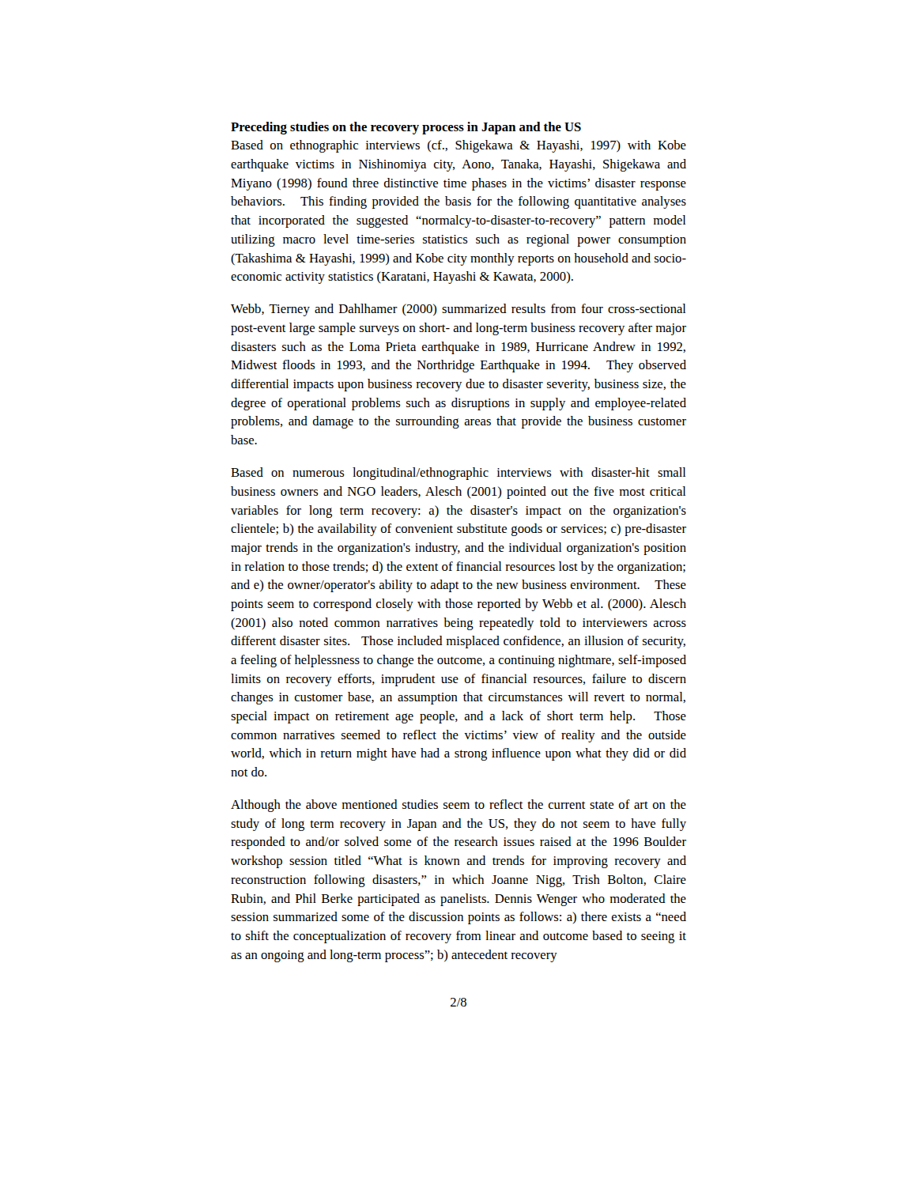Preceding studies on the recovery process in Japan and the US
Based on ethnographic interviews (cf., Shigekawa & Hayashi, 1997) with Kobe earthquake victims in Nishinomiya city, Aono, Tanaka, Hayashi, Shigekawa and Miyano (1998) found three distinctive time phases in the victims’ disaster response behaviors. This finding provided the basis for the following quantitative analyses that incorporated the suggested “normalcy-to-disaster-to-recovery” pattern model utilizing macro level time-series statistics such as regional power consumption (Takashima & Hayashi, 1999) and Kobe city monthly reports on household and socio-economic activity statistics (Karatani, Hayashi & Kawata, 2000).
Webb, Tierney and Dahlhamer (2000) summarized results from four cross-sectional post-event large sample surveys on short- and long-term business recovery after major disasters such as the Loma Prieta earthquake in 1989, Hurricane Andrew in 1992, Midwest floods in 1993, and the Northridge Earthquake in 1994. They observed differential impacts upon business recovery due to disaster severity, business size, the degree of operational problems such as disruptions in supply and employee-related problems, and damage to the surrounding areas that provide the business customer base.
Based on numerous longitudinal/ethnographic interviews with disaster-hit small business owners and NGO leaders, Alesch (2001) pointed out the five most critical variables for long term recovery: a) the disaster's impact on the organization's clientele; b) the availability of convenient substitute goods or services; c) pre-disaster major trends in the organization's industry, and the individual organization's position in relation to those trends; d) the extent of financial resources lost by the organization; and e) the owner/operator's ability to adapt to the new business environment. These points seem to correspond closely with those reported by Webb et al. (2000). Alesch (2001) also noted common narratives being repeatedly told to interviewers across different disaster sites. Those included misplaced confidence, an illusion of security, a feeling of helplessness to change the outcome, a continuing nightmare, self-imposed limits on recovery efforts, imprudent use of financial resources, failure to discern changes in customer base, an assumption that circumstances will revert to normal, special impact on retirement age people, and a lack of short term help. Those common narratives seemed to reflect the victims’ view of reality and the outside world, which in return might have had a strong influence upon what they did or did not do.
Although the above mentioned studies seem to reflect the current state of art on the study of long term recovery in Japan and the US, they do not seem to have fully responded to and/or solved some of the research issues raised at the 1996 Boulder workshop session titled “What is known and trends for improving recovery and reconstruction following disasters,” in which Joanne Nigg, Trish Bolton, Claire Rubin, and Phil Berke participated as panelists. Dennis Wenger who moderated the session summarized some of the discussion points as follows: a) there exists a “need to shift the conceptualization of recovery from linear and outcome based to seeing it as an ongoing and long-term process”; b) antecedent recovery
2/8